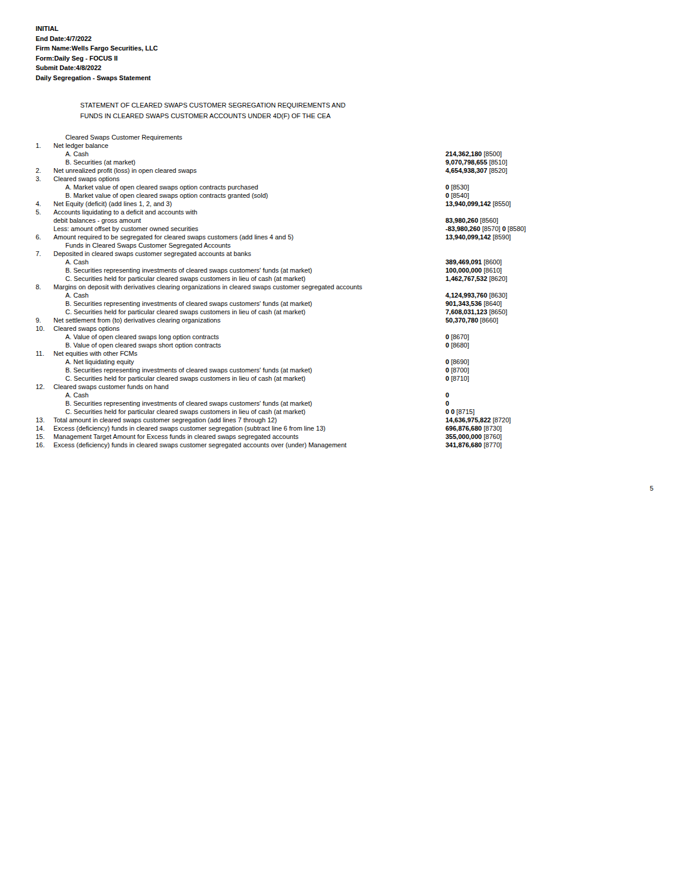INITIAL
End Date:4/7/2022
Firm Name:Wells Fargo Securities, LLC
Form:Daily Seg - FOCUS II
Submit Date:4/8/2022
Daily Segregation - Swaps Statement
STATEMENT OF CLEARED SWAPS CUSTOMER SEGREGATION REQUIREMENTS AND
FUNDS IN CLEARED SWAPS CUSTOMER ACCOUNTS UNDER 4D(F) OF THE CEA
| | Cleared Swaps Customer Requirements | |
| 1. | Net ledger balance | |
| | A. Cash | 214,362,180 [8500] |
| | B. Securities (at market) | 9,070,798,655 [8510] |
| 2. | Net unrealized profit (loss) in open cleared swaps | 4,654,938,307 [8520] |
| 3. | Cleared swaps options | |
| | A. Market value of open cleared swaps option contracts purchased | 0 [8530] |
| | B. Market value of open cleared swaps option contracts granted (sold) | 0 [8540] |
| 4. | Net Equity (deficit) (add lines 1, 2, and 3) | 13,940,099,142 [8550] |
| 5. | Accounts liquidating to a deficit and accounts with | |
| | debit balances - gross amount | 83,980,260 [8560] |
| | Less: amount offset by customer owned securities | -83,980,260 [8570] 0 [8580] |
| 6. | Amount required to be segregated for cleared swaps customers (add lines 4 and 5) | 13,940,099,142 [8590] |
| | Funds in Cleared Swaps Customer Segregated Accounts | |
| 7. | Deposited in cleared swaps customer segregated accounts at banks | |
| | A. Cash | 389,469,091 [8600] |
| | B. Securities representing investments of cleared swaps customers' funds (at market) | 100,000,000 [8610] |
| | C. Securities held for particular cleared swaps customers in lieu of cash (at market) | 1,462,767,532 [8620] |
| 8. | Margins on deposit with derivatives clearing organizations in cleared swaps customer segregated accounts | |
| | A. Cash | 4,124,993,760 [8630] |
| | B. Securities representing investments of cleared swaps customers' funds (at market) | 901,343,536 [8640] |
| | C. Securities held for particular cleared swaps customers in lieu of cash (at market) | 7,608,031,123 [8650] |
| 9. | Net settlement from (to) derivatives clearing organizations | 50,370,780 [8660] |
| 10. | Cleared swaps options | |
| | A. Value of open cleared swaps long option contracts | 0 [8670] |
| | B. Value of open cleared swaps short option contracts | 0 [8680] |
| 11. | Net equities with other FCMs | |
| | A. Net liquidating equity | 0 [8690] |
| | B. Securities representing investments of cleared swaps customers' funds (at market) | 0 [8700] |
| | C. Securities held for particular cleared swaps customers in lieu of cash (at market) | 0 [8710] |
| 12. | Cleared swaps customer funds on hand | |
| | A. Cash | 0 |
| | B. Securities representing investments of cleared swaps customers' funds (at market) | 0 |
| | C. Securities held for particular cleared swaps customers in lieu of cash (at market) | 0 0 [8715] |
| 13. | Total amount in cleared swaps customer segregation (add lines 7 through 12) | 14,636,975,822 [8720] |
| 14. | Excess (deficiency) funds in cleared swaps customer segregation (subtract line 6 from line 13) | 696,876,680 [8730] |
| 15. | Management Target Amount for Excess funds in cleared swaps segregated accounts | 355,000,000 [8760] |
| 16. | Excess (deficiency) funds in cleared swaps customer segregated accounts over (under) Management | 341,876,680 [8770] |
5